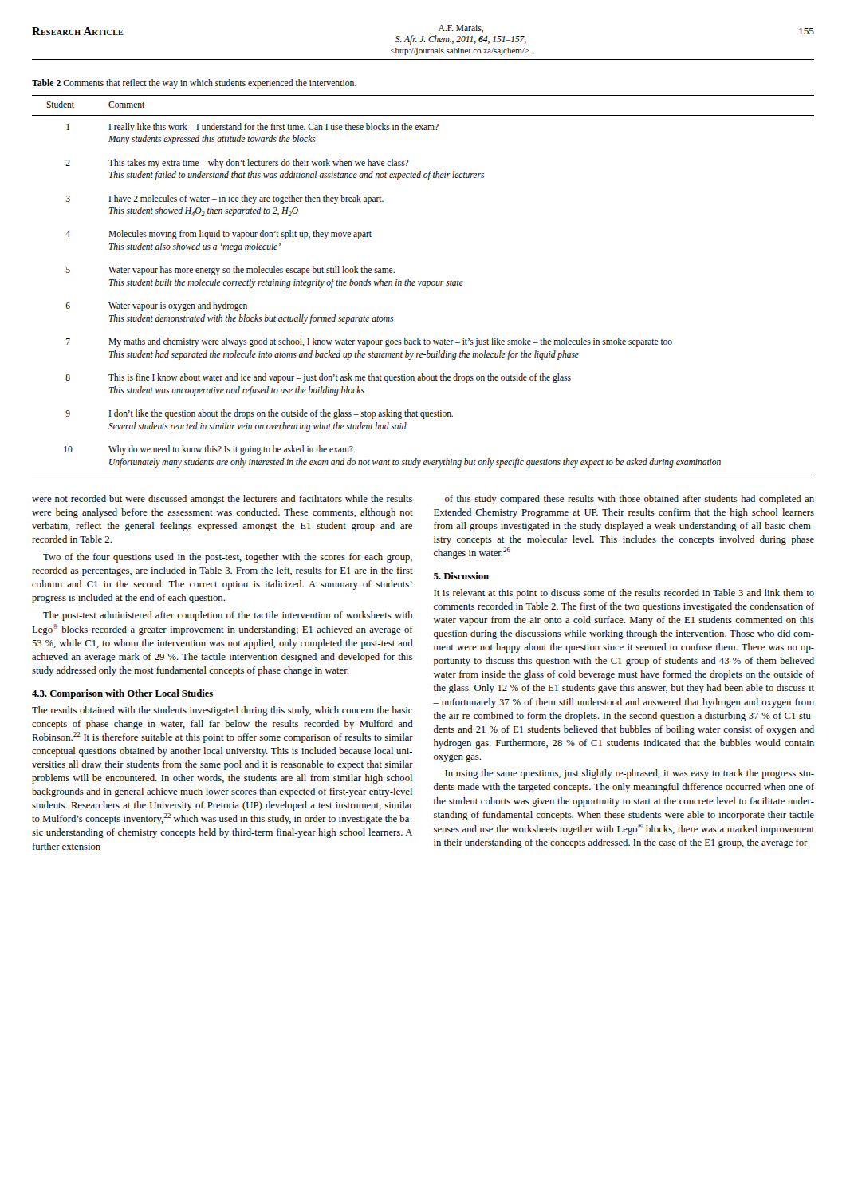Research Article
A.F. Marais,
S. Afr. J. Chem., 2011, 64, 151–157,
<http://journals.sabinet.co.za/sajchem/>.
155
Table 2 Comments that reflect the way in which students experienced the intervention.
| Student | Comment |
| --- | --- |
| 1 | I really like this work – I understand for the first time. Can I use these blocks in the exam? Many students expressed this attitude towards the blocks |
| 2 | This takes my extra time – why don’t lecturers do their work when we have class? This student failed to understand that this was additional assistance and not expected of their lecturers |
| 3 | I have 2 molecules of water – in ice they are together then they break apart. This student showed H 4 O 2 then separated to 2, H 2 O |
| 4 | Molecules moving from liquid to vapour don’t split up, they move apart This student also showed us a ‘mega molecule’ |
| 5 | Water vapour has more energy so the molecules escape but still look the same. This student built the molecule correctly retaining integrity of the bonds when in the vapour state |
| 6 | Water vapour is oxygen and hydrogen This student demonstrated with the blocks but actually formed separate atoms |
| 7 | My maths and chemistry were always good at school, I know water vapour goes back to water – it’s just like smoke – the molecules in smoke separate too This student had separated the molecule into atoms and backed up the statement by re-building the molecule for the liquid phase |
| 8 | This is fine I know about water and ice and vapour – just don’t ask me that question about the drops on the outside of the glass This student was uncooperative and refused to use the building blocks |
| 9 | I don’t like the question about the drops on the outside of the glass – stop asking that question. Several students reacted in similar vein on overhearing what the student had said |
| 10 | Why do we need to know this? Is it going to be asked in the exam? Unfortunately many students are only interested in the exam and do not want to study everything but only specific questions they expect to be asked during examination |
were not recorded but were discussed amongst the lecturers and facilitators while the results were being analysed before the assessment was conducted. These comments, although not verbatim, reflect the general feelings expressed amongst the E1 student group and are recorded in Table 2.
Two of the four questions used in the post-test, together with the scores for each group, recorded as percentages, are included in Table 3. From the left, results for E1 are in the first column and C1 in the second. The correct option is italicized. A summary of students’ progress is included at the end of each question.
The post-test administered after completion of the tactile intervention of worksheets with Lego® blocks recorded a greater improvement in understanding; E1 achieved an average of 53 %, while C1, to whom the intervention was not applied, only completed the post-test and achieved an average mark of 29 %. The tactile intervention designed and developed for this study addressed only the most fundamental concepts of phase change in water.
4.3. Comparison with Other Local Studies
The results obtained with the students investigated during this study, which concern the basic concepts of phase change in water, fall far below the results recorded by Mulford and Robinson.22 It is therefore suitable at this point to offer some comparison of results to similar conceptual questions obtained by another local university. This is included because local universities all draw their students from the same pool and it is reasonable to expect that similar problems will be encountered. In other words, the students are all from similar high school backgrounds and in general achieve much lower scores than expected of first-year entry-level students. Researchers at the University of Pretoria (UP) developed a test instrument, similar to Mulford’s concepts inventory,22 which was used in this study, in order to investigate the basic understanding of chemistry concepts held by third-term final-year high school learners. A further extension
of this study compared these results with those obtained after students had completed an Extended Chemistry Programme at UP. Their results confirm that the high school learners from all groups investigated in the study displayed a weak understanding of all basic chemistry concepts at the molecular level. This includes the concepts involved during phase changes in water.26
5. Discussion
It is relevant at this point to discuss some of the results recorded in Table 3 and link them to comments recorded in Table 2. The first of the two questions investigated the condensation of water vapour from the air onto a cold surface. Many of the E1 students commented on this question during the discussions while working through the intervention. Those who did comment were not happy about the question since it seemed to confuse them. There was no opportunity to discuss this question with the C1 group of students and 43 % of them believed water from inside the glass of cold beverage must have formed the droplets on the outside of the glass. Only 12 % of the E1 students gave this answer, but they had been able to discuss it – unfortunately 37 % of them still understood and answered that hydrogen and oxygen from the air re-combined to form the droplets. In the second question a disturbing 37 % of C1 students and 21 % of E1 students believed that bubbles of boiling water consist of oxygen and hydrogen gas. Furthermore, 28 % of C1 students indicated that the bubbles would contain oxygen gas.
In using the same questions, just slightly re-phrased, it was easy to track the progress students made with the targeted concepts. The only meaningful difference occurred when one of the student cohorts was given the opportunity to start at the concrete level to facilitate understanding of fundamental concepts. When these students were able to incorporate their tactile senses and use the worksheets together with Lego® blocks, there was a marked improvement in their understanding of the concepts addressed. In the case of the E1 group, the average for